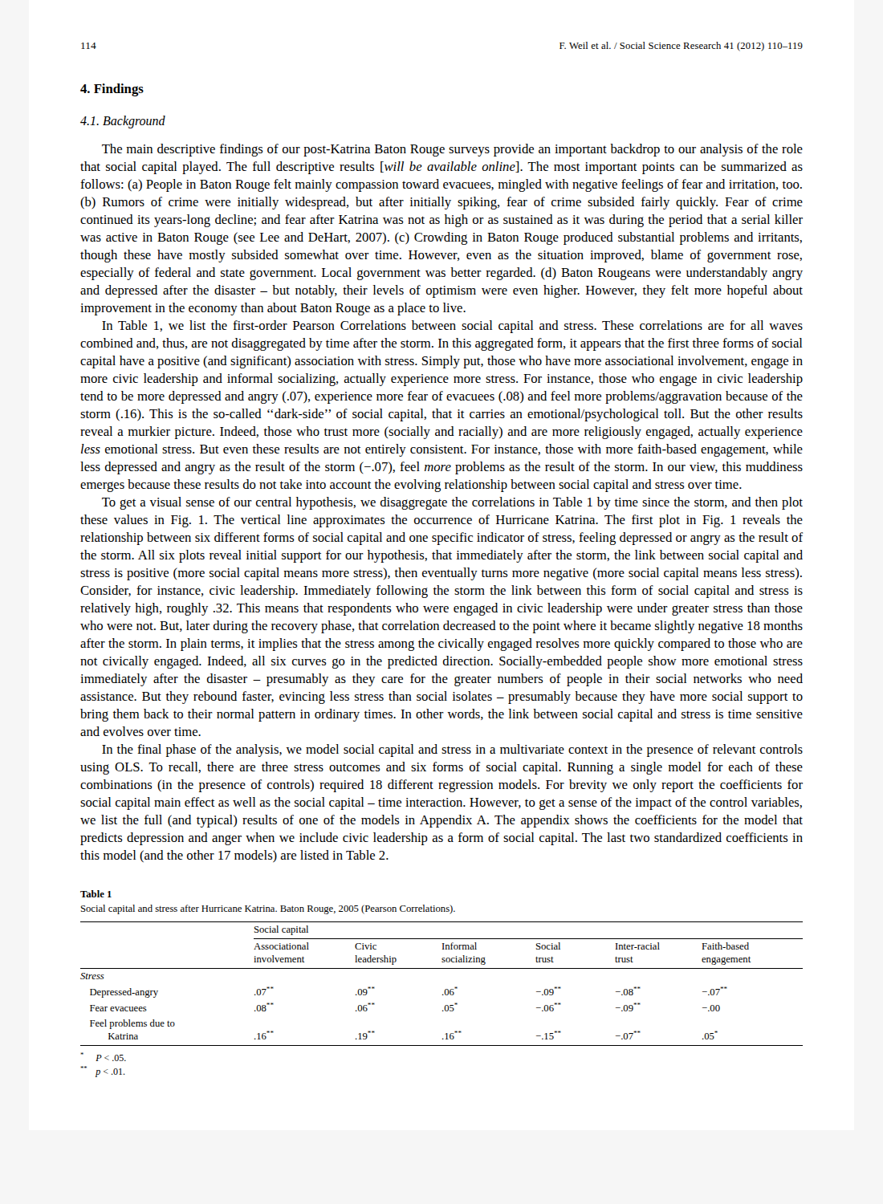114 F. Weil et al. / Social Science Research 41 (2012) 110–119
4. Findings
4.1. Background
The main descriptive findings of our post-Katrina Baton Rouge surveys provide an important backdrop to our analysis of the role that social capital played. The full descriptive results [will be available online]. The most important points can be summarized as follows: (a) People in Baton Rouge felt mainly compassion toward evacuees, mingled with negative feelings of fear and irritation, too. (b) Rumors of crime were initially widespread, but after initially spiking, fear of crime subsided fairly quickly. Fear of crime continued its years-long decline; and fear after Katrina was not as high or as sustained as it was during the period that a serial killer was active in Baton Rouge (see Lee and DeHart, 2007). (c) Crowding in Baton Rouge produced substantial problems and irritants, though these have mostly subsided somewhat over time. However, even as the situation improved, blame of government rose, especially of federal and state government. Local government was better regarded. (d) Baton Rougeans were understandably angry and depressed after the disaster – but notably, their levels of optimism were even higher. However, they felt more hopeful about improvement in the economy than about Baton Rouge as a place to live.
In Table 1, we list the first-order Pearson Correlations between social capital and stress. These correlations are for all waves combined and, thus, are not disaggregated by time after the storm. In this aggregated form, it appears that the first three forms of social capital have a positive (and significant) association with stress. Simply put, those who have more associational involvement, engage in more civic leadership and informal socializing, actually experience more stress. For instance, those who engage in civic leadership tend to be more depressed and angry (.07), experience more fear of evacuees (.08) and feel more problems/aggravation because of the storm (.16). This is the so-called ‘‘dark-side’’ of social capital, that it carries an emotional/psychological toll. But the other results reveal a murkier picture. Indeed, those who trust more (socially and racially) and are more religiously engaged, actually experience less emotional stress. But even these results are not entirely consistent. For instance, those with more faith-based engagement, while less depressed and angry as the result of the storm (−.07), feel more problems as the result of the storm. In our view, this muddiness emerges because these results do not take into account the evolving relationship between social capital and stress over time.
To get a visual sense of our central hypothesis, we disaggregate the correlations in Table 1 by time since the storm, and then plot these values in Fig. 1. The vertical line approximates the occurrence of Hurricane Katrina. The first plot in Fig. 1 reveals the relationship between six different forms of social capital and one specific indicator of stress, feeling depressed or angry as the result of the storm. All six plots reveal initial support for our hypothesis, that immediately after the storm, the link between social capital and stress is positive (more social capital means more stress), then eventually turns more negative (more social capital means less stress). Consider, for instance, civic leadership. Immediately following the storm the link between this form of social capital and stress is relatively high, roughly .32. This means that respondents who were engaged in civic leadership were under greater stress than those who were not. But, later during the recovery phase, that correlation decreased to the point where it became slightly negative 18 months after the storm. In plain terms, it implies that the stress among the civically engaged resolves more quickly compared to those who are not civically engaged. Indeed, all six curves go in the predicted direction. Socially-embedded people show more emotional stress immediately after the disaster – presumably as they care for the greater numbers of people in their social networks who need assistance. But they rebound faster, evincing less stress than social isolates – presumably because they have more social support to bring them back to their normal pattern in ordinary times. In other words, the link between social capital and stress is time sensitive and evolves over time.
In the final phase of the analysis, we model social capital and stress in a multivariate context in the presence of relevant controls using OLS. To recall, there are three stress outcomes and six forms of social capital. Running a single model for each of these combinations (in the presence of controls) required 18 different regression models. For brevity we only report the coefficients for social capital main effect as well as the social capital – time interaction. However, to get a sense of the impact of the control variables, we list the full (and typical) results of one of the models in Appendix A. The appendix shows the coefficients for the model that predicts depression and anger when we include civic leadership as a form of social capital. The last two standardized coefficients in this model (and the other 17 models) are listed in Table 2.
Table 1
Social capital and stress after Hurricane Katrina. Baton Rouge, 2005 (Pearson Correlations).
| | Social capital |
| | Associational involvement | Civic leadership | Informal socializing | Social trust | Inter-racial trust | Faith-based engagement |
| Stress | | | | | | |
| Depressed-angry | .07 ** | .09 ** | .06 * | −.09 ** | −.08 ** | −.07 ** |
| Fear evacuees | .08 ** | .06 ** | .05 * | −.06 ** | −.09 ** | −.00 |
| Feel problems due to Katrina | .16 ** | .19 ** | .16 ** | −.15 ** | −.07 ** | .05 * |
*P < .05.
**p < .01.